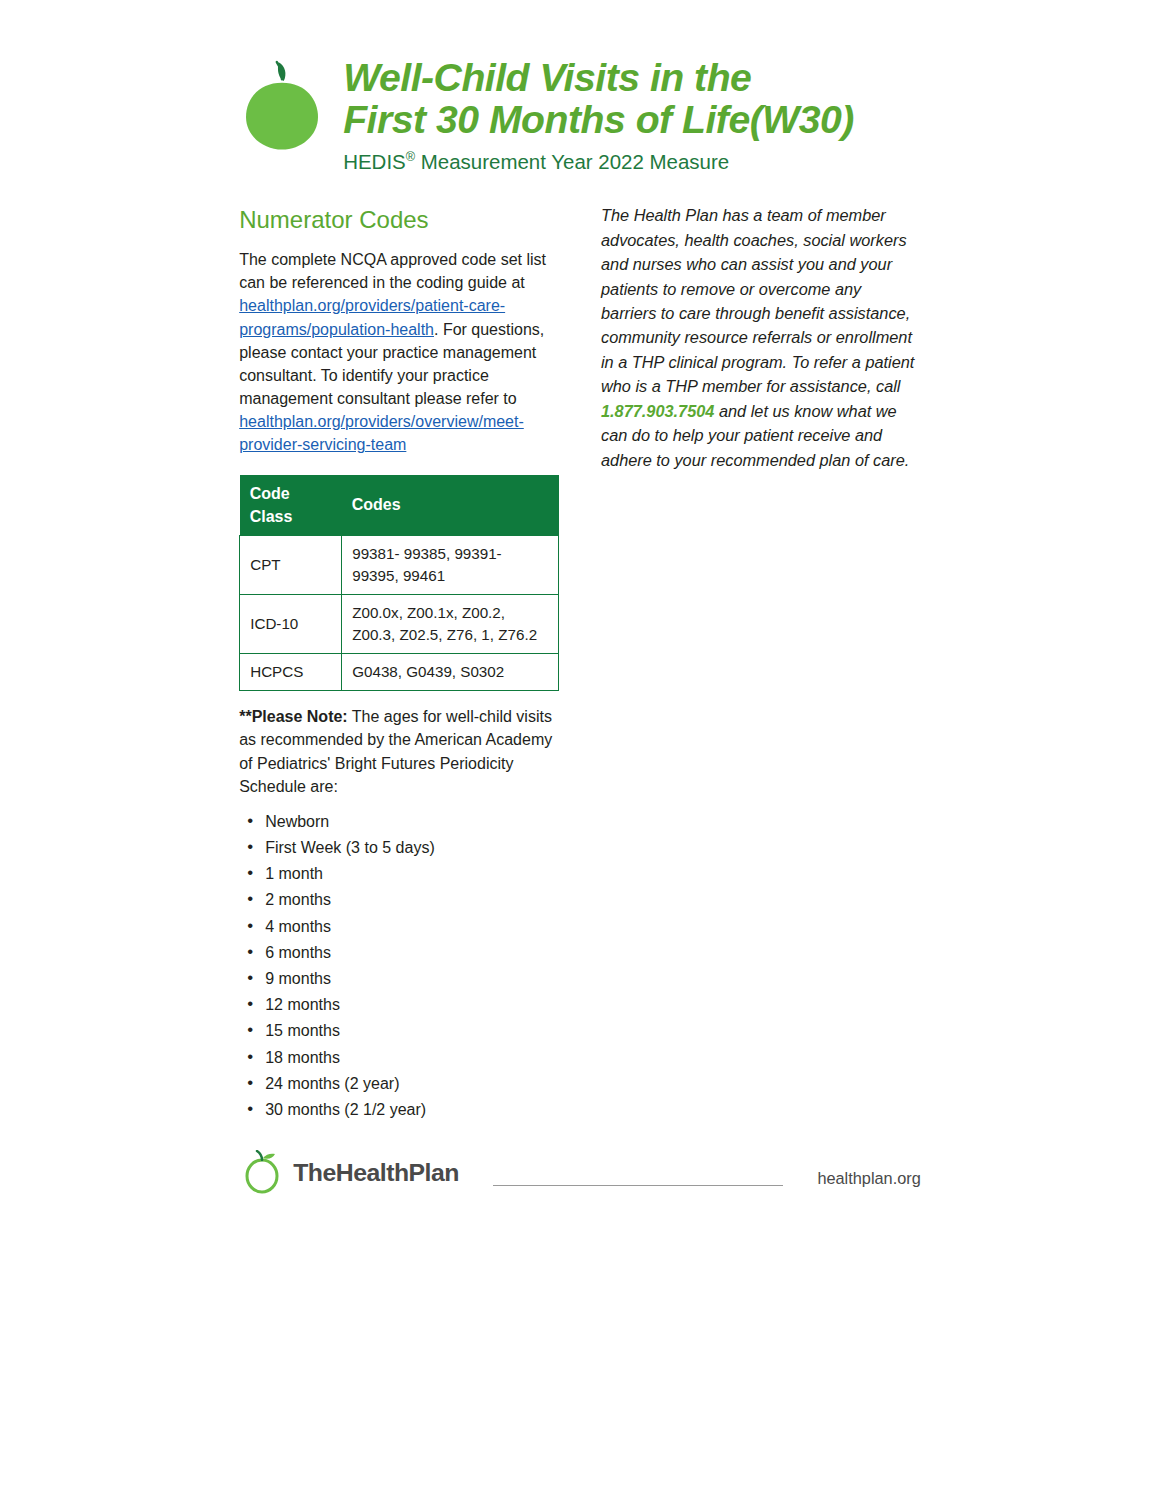Well-Child Visits in the
First 30 Months of Life(W30)
HEDIS® Measurement Year 2022 Measure
Numerator Codes
The complete NCQA approved code set list can be referenced in the coding guide at healthplan.org/providers/patient-care-programs/population-health. For questions, please contact your practice management consultant. To identify your practice management consultant please refer to healthplan.org/providers/overview/meet-provider-servicing-team
| Code Class | Codes |
| --- | --- |
| CPT | 99381- 99385, 99391- 99395, 99461 |
| ICD-10 | Z00.0x, Z00.1x, Z00.2, Z00.3, Z02.5, Z76, 1, Z76.2 |
| HCPCS | G0438, G0439, S0302 |
**Please Note: The ages for well-child visits as recommended by the American Academy of Pediatrics' Bright Futures Periodicity Schedule are:
Newborn
First Week (3 to 5 days)
1 month
2 months
4 months
6 months
9 months
12 months
15 months
18 months
24 months (2 year)
30 months (2 1/2 year)
The Health Plan has a team of member advocates, health coaches, social workers and nurses who can assist you and your patients to remove or overcome any barriers to care through benefit assistance, community resource referrals or enrollment in a THP clinical program. To refer a patient who is a THP member for assistance, call 1.877.903.7504 and let us know what we can do to help your patient receive and adhere to your recommended plan of care.
The HealthPlan
healthplan.org